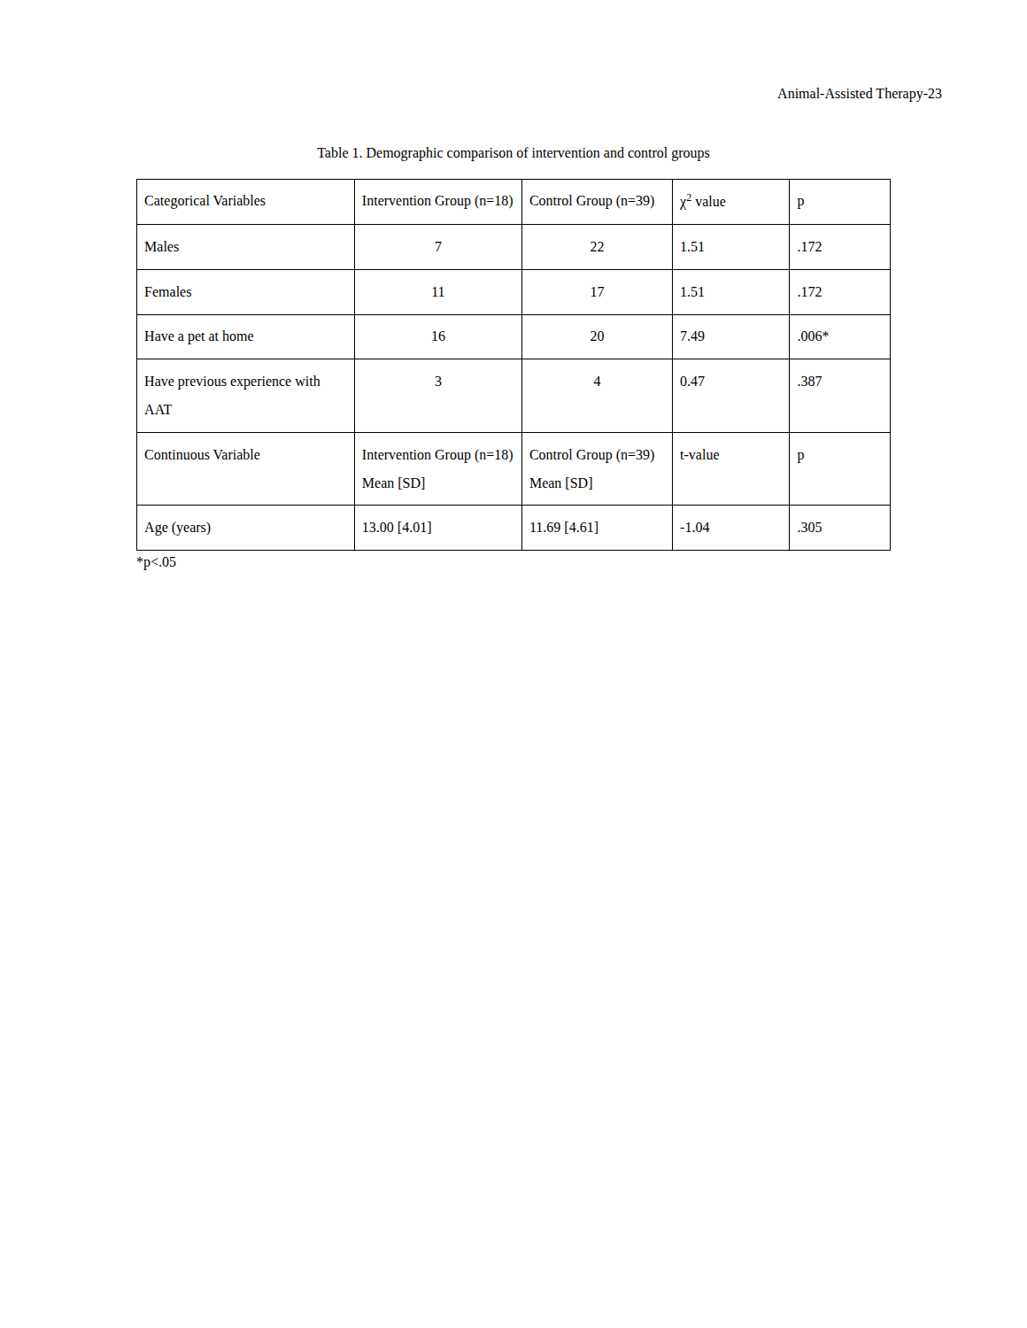Animal-Assisted Therapy-23
Table 1. Demographic comparison of intervention and control groups
| Categorical Variables | Intervention Group (n=18) | Control Group (n=39) | χ 2 value | p |
| Males | 7 | 22 | 1.51 | .172 |
| Females | 11 | 17 | 1.51 | .172 |
| Have a pet at home | 16 | 20 | 7.49 | .006* |
| Have previous experience with AAT | 3 | 4 | 0.47 | .387 |
| Continuous Variable | Intervention Group (n=18) Mean [SD] | Control Group (n=39) Mean [SD] | t-value | p |
| Age (years) | 13.00 [4.01] | 11.69 [4.61] | -1.04 | .305 |
*p<.05